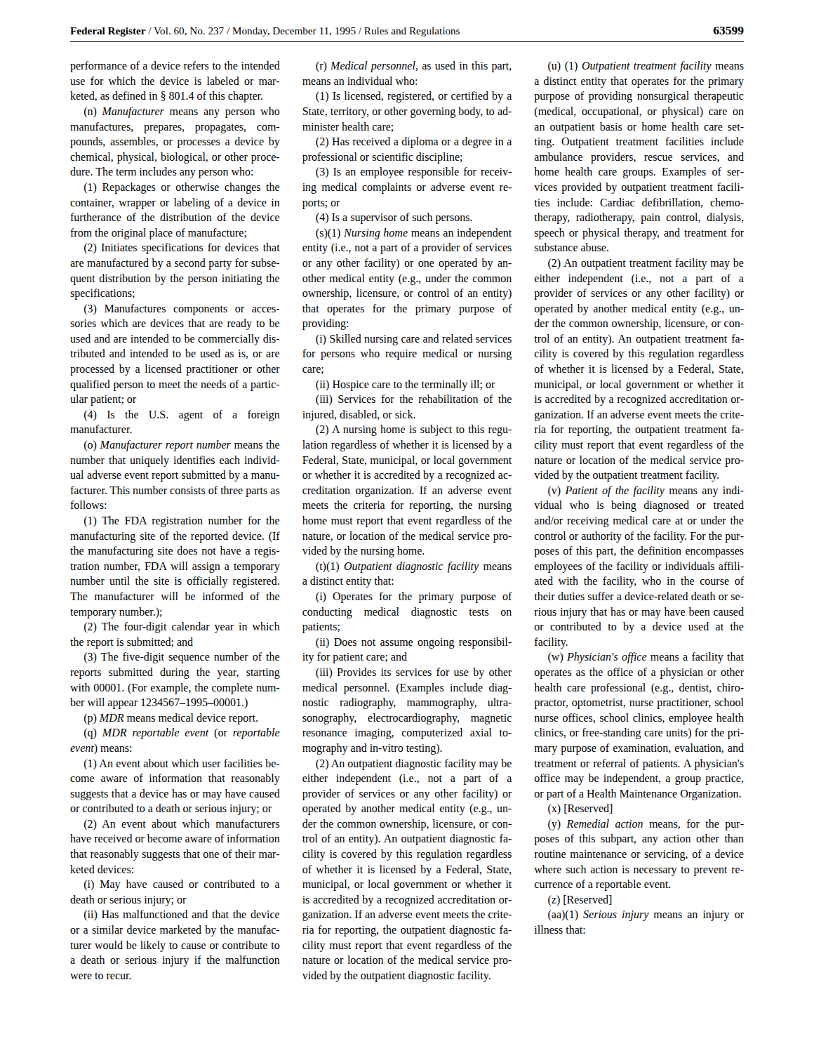Federal Register / Vol. 60, No. 237 / Monday, December 11, 1995 / Rules and Regulations
63599
performance of a device refers to the intended use for which the device is labeled or marketed, as defined in § 801.4 of this chapter.
(n) Manufacturer means any person who manufactures, prepares, propagates, compounds, assembles, or processes a device by chemical, physical, biological, or other procedure. The term includes any person who:
(1) Repackages or otherwise changes the container, wrapper or labeling of a device in furtherance of the distribution of the device from the original place of manufacture;
(2) Initiates specifications for devices that are manufactured by a second party for subsequent distribution by the person initiating the specifications;
(3) Manufactures components or accessories which are devices that are ready to be used and are intended to be commercially distributed and intended to be used as is, or are processed by a licensed practitioner or other qualified person to meet the needs of a particular patient; or
(4) Is the U.S. agent of a foreign manufacturer.
(o) Manufacturer report number means the number that uniquely identifies each individual adverse event report submitted by a manufacturer. This number consists of three parts as follows:
(1) The FDA registration number for the manufacturing site of the reported device. (If the manufacturing site does not have a registration number, FDA will assign a temporary number until the site is officially registered. The manufacturer will be informed of the temporary number.);
(2) The four-digit calendar year in which the report is submitted; and
(3) The five-digit sequence number of the reports submitted during the year, starting with 00001. (For example, the complete number will appear 1234567–1995–00001.)
(p) MDR means medical device report.
(q) MDR reportable event (or reportable event) means:
(1) An event about which user facilities become aware of information that reasonably suggests that a device has or may have caused or contributed to a death or serious injury; or
(2) An event about which manufacturers have received or become aware of information that reasonably suggests that one of their marketed devices:
(i) May have caused or contributed to a death or serious injury; or
(ii) Has malfunctioned and that the device or a similar device marketed by the manufacturer would be likely to cause or contribute to a death or serious injury if the malfunction were to recur.
(r) Medical personnel, as used in this part, means an individual who:
(1) Is licensed, registered, or certified by a State, territory, or other governing body, to administer health care;
(2) Has received a diploma or a degree in a professional or scientific discipline;
(3) Is an employee responsible for receiving medical complaints or adverse event reports; or
(4) Is a supervisor of such persons.
(s)(1) Nursing home means an independent entity (i.e., not a part of a provider of services or any other facility) or one operated by another medical entity (e.g., under the common ownership, licensure, or control of an entity) that operates for the primary purpose of providing:
(i) Skilled nursing care and related services for persons who require medical or nursing care;
(ii) Hospice care to the terminally ill; or
(iii) Services for the rehabilitation of the injured, disabled, or sick.
(2) A nursing home is subject to this regulation regardless of whether it is licensed by a Federal, State, municipal, or local government or whether it is accredited by a recognized accreditation organization. If an adverse event meets the criteria for reporting, the nursing home must report that event regardless of the nature, or location of the medical service provided by the nursing home.
(t)(1) Outpatient diagnostic facility means a distinct entity that:
(i) Operates for the primary purpose of conducting medical diagnostic tests on patients;
(ii) Does not assume ongoing responsibility for patient care; and
(iii) Provides its services for use by other medical personnel. (Examples include diagnostic radiography, mammography, ultrasonography, electrocardiography, magnetic resonance imaging, computerized axial tomography and in-vitro testing).
(2) An outpatient diagnostic facility may be either independent (i.e., not a part of a provider of services or any other facility) or operated by another medical entity (e.g., under the common ownership, licensure, or control of an entity). An outpatient diagnostic facility is covered by this regulation regardless of whether it is licensed by a Federal, State, municipal, or local government or whether it is accredited by a recognized accreditation organization. If an adverse event meets the criteria for reporting, the outpatient diagnostic facility must report that event regardless of the nature or location of the medical service provided by the outpatient diagnostic facility.
(u) (1) Outpatient treatment facility means a distinct entity that operates for the primary purpose of providing nonsurgical therapeutic (medical, occupational, or physical) care on an outpatient basis or home health care setting. Outpatient treatment facilities include ambulance providers, rescue services, and home health care groups. Examples of services provided by outpatient treatment facilities include: Cardiac defibrillation, chemotherapy, radiotherapy, pain control, dialysis, speech or physical therapy, and treatment for substance abuse.
(2) An outpatient treatment facility may be either independent (i.e., not a part of a provider of services or any other facility) or operated by another medical entity (e.g., under the common ownership, licensure, or control of an entity). An outpatient treatment facility is covered by this regulation regardless of whether it is licensed by a Federal, State, municipal, or local government or whether it is accredited by a recognized accreditation organization. If an adverse event meets the criteria for reporting, the outpatient treatment facility must report that event regardless of the nature or location of the medical service provided by the outpatient treatment facility.
(v) Patient of the facility means any individual who is being diagnosed or treated and/or receiving medical care at or under the control or authority of the facility. For the purposes of this part, the definition encompasses employees of the facility or individuals affiliated with the facility, who in the course of their duties suffer a device-related death or serious injury that has or may have been caused or contributed to by a device used at the facility.
(w) Physician's office means a facility that operates as the office of a physician or other health care professional (e.g., dentist, chiropractor, optometrist, nurse practitioner, school nurse offices, school clinics, employee health clinics, or free-standing care units) for the primary purpose of examination, evaluation, and treatment or referral of patients. A physician's office may be independent, a group practice, or part of a Health Maintenance Organization.
(x) [Reserved]
(y) Remedial action means, for the purposes of this subpart, any action other than routine maintenance or servicing, of a device where such action is necessary to prevent recurrence of a reportable event.
(z) [Reserved]
(aa)(1) Serious injury means an injury or illness that: